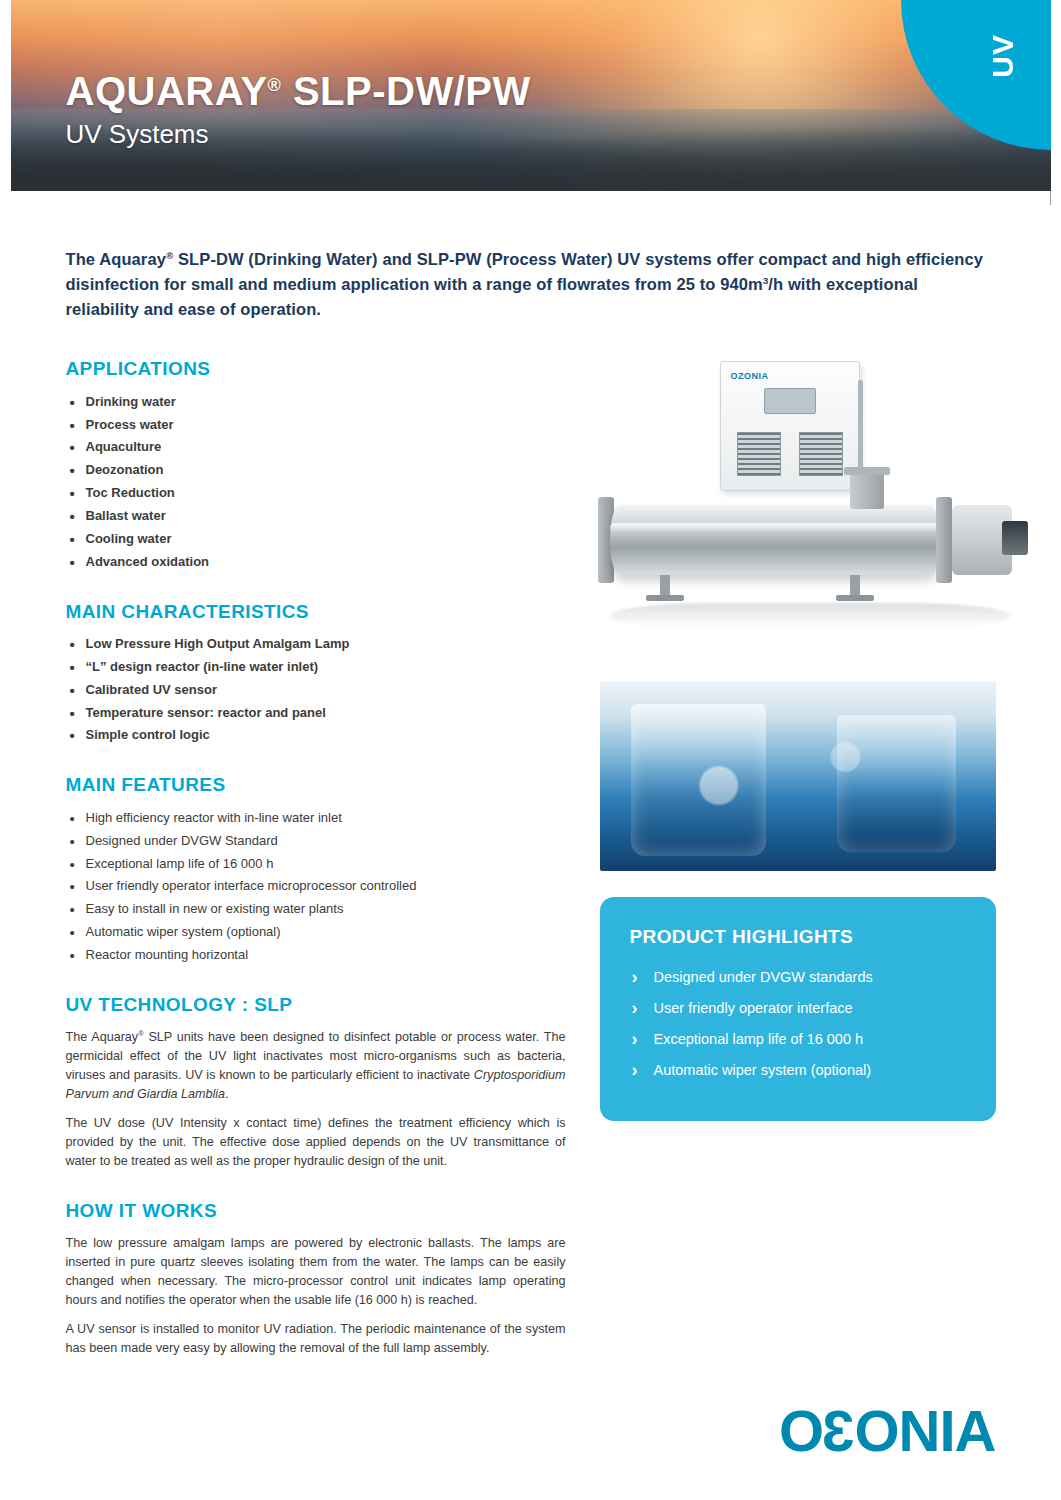UV
AQUARAY® SLP-DW/PW
UV Systems
The Aquaray® SLP-DW (Drinking Water) and SLP-PW (Process Water) UV systems offer compact and high efficiency disinfection for small and medium application with a range of flowrates from 25 to 940m3/h with exceptional reliability and ease of operation.
Applications
Drinking water
Process water
Aquaculture
Deozonation
Toc Reduction
Ballast water
Cooling water
Advanced oxidation
Main Characteristics
Low Pressure High Output Amalgam Lamp
“L” design reactor (in-line water inlet)
Calibrated UV sensor
Temperature sensor: reactor and panel
Simple control logic
Main Features
High efficiency reactor with in-line water inlet
Designed under DVGW Standard
Exceptional lamp life of 16 000 h
User friendly operator interface microprocessor controlled
Easy to install in new or existing water plants
Automatic wiper system (optional)
Reactor mounting horizontal
UV Technology : SLP
The Aquaray® SLP units have been designed to disinfect potable or process water. The germicidal effect of the UV light inactivates most micro-organisms such as bacteria, viruses and parasits. UV is known to be particularly efficient to inactivate Cryptosporidium Parvum and Giardia Lamblia.
The UV dose (UV Intensity x contact time) defines the treatment efficiency which is provided by the unit. The effective dose applied depends on the UV transmittance of water to be treated as well as the proper hydraulic design of the unit.
How it works
The low pressure amalgam lamps are powered by electronic ballasts. The lamps are inserted in pure quartz sleeves isolating them from the water. The lamps can be easily changed when necessary. The micro-processor control unit indicates lamp operating hours and notifies the operator when the usable life (16 000 h) is reached.
A UV sensor is installed to monitor UV radiation. The periodic maintenance of the system has been made very easy by allowing the removal of the full lamp assembly.
OZONIA
Product Highlights
Designed under DVGW standards
User friendly operator interface
Exceptional lamp life of 16 000 h
Automatic wiper system (optional)
O3 ONIA